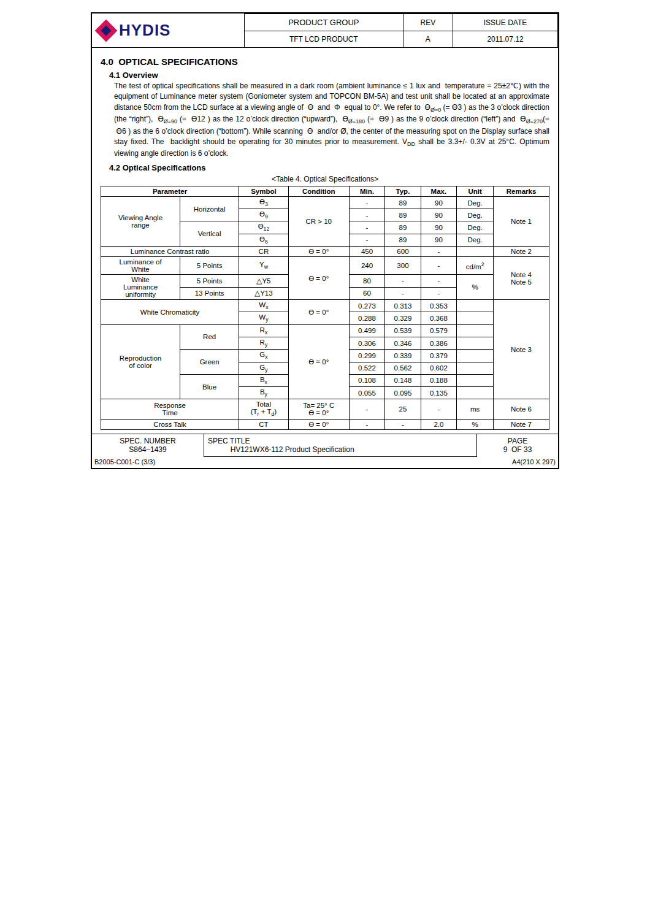| HYDIS | PRODUCT GROUP | REV | ISSUE DATE |
| TFT LCD PRODUCT | A | 2011.07.12 |
4.0 OPTICAL SPECIFICATIONS
4.1 Overview
The test of optical specifications shall be measured in a dark room (ambient luminance ≤ 1 lux and temperature = 25±2℃) with the equipment of Luminance meter system (Goniometer system and TOPCON BM-5A) and test unit shall be located at an approximate distance 50cm from the LCD surface at a viewing angle of ϴ and Φ equal to 0°. We refer to ϴØ=0 (= ϴ3 ) as the 3 o’clock direction (the “right”), ϴØ=90 (= ϴ12 ) as the 12 o’clock direction (“upward”), ϴØ=180 (= ϴ9 ) as the 9 o’clock direction (“left”) and ϴØ=270(= ϴ6 ) as the 6 o’clock direction (“bottom”). While scanning ϴ and/or Ø, the center of the measuring spot on the Display surface shall stay fixed. The backlight should be operating for 30 minutes prior to measurement. VDD shall be 3.3+/- 0.3V at 25°C. Optimum viewing angle direction is 6 o’clock.
4.2 Optical Specifications
<Table 4. Optical Specifications>
| Parameter | Symbol | Condition | Min. | Typ. | Max. | Unit | Remarks |
| --- | --- | --- | --- | --- | --- | --- | --- |
| Viewing Angle range | Horizontal | ϴ 3 | CR > 10 | - | 89 | 90 | Deg. | Note 1 |
| ϴ 9 | - | 89 | 90 | Deg. |
| Vertical | ϴ 12 | - | 89 | 90 | Deg. |
| ϴ 6 | - | 89 | 90 | Deg. |
| Luminance Contrast ratio | CR | ϴ = 0° | 450 | 600 | - | | Note 2 |
| Luminance of White | 5 Points | Y w | ϴ = 0° | 240 | 300 | - | cd/m 2 | Note 4 Note 5 |
| White Luminance uniformity | 5 Points | △Y5 | 80 | - | - | % |
| 13 Points | △Y13 | 60 | - | - |
| White Chromaticity | W x | ϴ = 0° | 0.273 | 0.313 | 0.353 | | Note 3 |
| W y | 0.288 | 0.329 | 0.368 | |
| Reproduction of color | Red | R x | ϴ = 0° | 0.499 | 0.539 | 0.579 | |
| R y | 0.306 | 0.346 | 0.386 | |
| Green | G x | 0.299 | 0.339 | 0.379 | |
| G y | 0.522 | 0.562 | 0.602 | |
| Blue | B x | 0.108 | 0.148 | 0.188 | |
| B y | 0.055 | 0.095 | 0.135 | |
| Response Time | Total (T r + T d ) | Ta= 25° C ϴ = 0° | - | 25 | - | ms | Note 6 |
| Cross Talk | CT | ϴ = 0° | - | - | 2.0 | % | Note 7 |
| SPEC. NUMBER S864–1439 | SPEC TITLE HV121WX6-112 Product Specification | PAGE 9 OF 33 |
B2005-C001-C (3/3) A4(210 X 297)